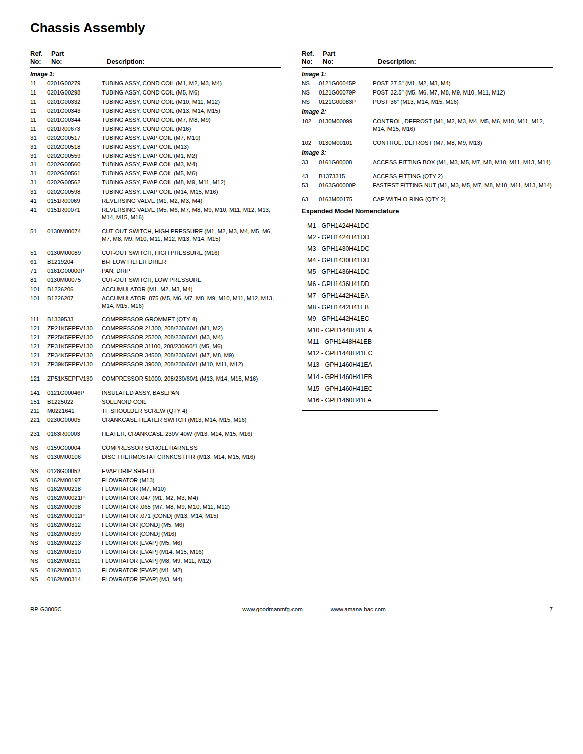Chassis Assembly
Ref.
Part
No:
No:
Description:
Image 1:
| 11 | 0201G00279 | TUBING ASSY, COND COIL (M1, M2, M3, M4) |
| 11 | 0201G00298 | TUBING ASSY, COND COIL (M5, M6) |
| 11 | 0201G00332 | TUBING ASSY, COND COIL (M10, M11, M12) |
| 11 | 0201G00343 | TUBING ASSY, COND COIL (M13, M14, M15) |
| 11 | 0201G00344 | TUBING ASSY, COND COIL (M7, M8, M9) |
| 11 | 0201R00673 | TUBING ASSY, COND COIL (M16) |
| 31 | 0202G00517 | TUBING ASSY, EVAP COIL (M7, M10) |
| 31 | 0202G00518 | TUBING ASSY, EVAP COIL (M13) |
| 31 | 0202G00559 | TUBING ASSY, EVAP COIL (M1, M2) |
| 31 | 0202G00560 | TUBING ASSY, EVAP COIL (M3, M4) |
| 31 | 0202G00561 | TUBING ASSY, EVAP COIL (M5, M6) |
| 31 | 0202G00562 | TUBING ASSY, EVAP COIL (M8, M9, M11, M12) |
| 31 | 0202G00598 | TUBING ASSY, EVAP COIL (M14, M15, M16) |
| 41 | 0151R00069 | REVERSING VALVE (M1, M2, M3, M4) |
| 41 | 0151R00071 | REVERSING VALVE (M5, M6, M7, M8, M9, M10, M11, M12, M13, M14, M15, M16) |
| 51 | 0130M00074 | CUT-OUT SWITCH, HIGH PRESSURE (M1, M2, M3, M4, M5, M6, M7, M8, M9, M10, M11, M12, M13, M14, M15) |
| 51 | 0130M00089 | CUT-OUT SWITCH, HIGH PRESSURE (M16) |
| 61 | B1219204 | BI-FLOW FILTER DRIER |
| 71 | 0161G00000P | PAN, DRIP |
| 81 | 0130M00075 | CUT-OUT SWITCH, LOW PRESSURE |
| 101 | B1226206 | ACCUMULATOR (M1, M2, M3, M4) |
| 101 | B1226207 | ACCUMULATOR .875 (M5, M6, M7, M8, M9, M10, M11, M12, M13, M14, M15, M16) |
| 111 | B1339533 | COMPRESSOR GROMMET (QTY 4) |
| 121 | ZP21K5EPFV130 | COMPRESSOR 21300, 208/230/60/1 (M1, M2) |
| 121 | ZP25K5EPFV130 | COMPRESSOR 25200, 208/230/60/1 (M3, M4) |
| 121 | ZP31K5EPFV130 | COMPRESSOR 31100, 208/230/60/1 (M5, M6) |
| 121 | ZP34K5EPFV130 | COMPRESSOR 34500, 208/230/60/1 (M7, M8, M9) |
| 121 | ZP39K5EPFV130 | COMPRESSOR 39000, 208/230/60/1 (M10, M11, M12) |
| 121 | ZP51K5EPFV130 | COMPRESSOR 51000, 208/230/60/1 (M13, M14, M15, M16) |
| 141 | 0121G00046P | INSULATED ASSY, BASEPAN |
| 151 | B1225022 | SOLENOID COIL |
| 211 | M0221641 | TF SHOULDER SCREW (QTY 4) |
| 221 | 0230G00005 | CRANKCASE HEATER SWITCH (M13, M14, M15, M16) |
| 231 | 0163R00003 | HEATER, CRANKCASE 230V 40W (M13, M14, M15, M16) |
| NS | 0159G00004 | COMPRESSOR SCROLL HARNESS |
| NS | 0130M00106 | DISC THERMOSTAT CRNKCS HTR (M13, M14, M15, M16) |
| NS | 0128G00052 | EVAP DRIP SHIELD |
| NS | 0162M00197 | FLOWRATOR (M13) |
| NS | 0162M00218 | FLOWRATOR (M7, M10) |
| NS | 0162M00021P | FLOWRATOR .047 (M1, M2, M3, M4) |
| NS | 0162M00098 | FLOWRATOR .065 (M7, M8, M9, M10, M11, M12) |
| NS | 0162M00012P | FLOWRATOR .071 [COND] (M13, M14, M15) |
| NS | 0162M00312 | FLOWRATOR [COND] (M5, M6) |
| NS | 0162M00399 | FLOWRATOR [COND] (M16) |
| NS | 0162M00213 | FLOWRATOR [EVAP] (M5, M6) |
| NS | 0162M00310 | FLOWRATOR [EVAP] (M14, M15, M16) |
| NS | 0162M00311 | FLOWRATOR [EVAP] (M8, M9, M11, M12) |
| NS | 0162M00313 | FLOWRATOR [EVAP] (M1, M2) |
| NS | 0162M00314 | FLOWRATOR [EVAP] (M3, M4) |
Ref.
Part
No:
No:
Description:
Image 1:
| NS | 0121G00045P | POST 27.5" (M1, M2, M3, M4) |
| NS | 0121G00079P | POST 32.5" (M5, M6, M7, M8, M9, M10, M11, M12) |
| NS | 0121G00083P | POST 36" (M13, M14, M15, M16) |
Image 2:
| 102 | 0130M00099 | CONTROL, DEFROST (M1, M2, M3, M4, M5, M6, M10, M11, M12, M14, M15, M16) |
| 102 | 0130M00101 | CONTROL, DEFROST (M7, M8, M9, M13) |
Image 3:
| 33 | 0161G00008 | ACCESS-FITTING BOX (M1, M3, M5, M7, M8, M10, M11, M13, M14) |
| 43 | B1373315 | ACCESS FITTING (QTY 2) |
| 53 | 0163G00000P | FASTEST FITTING NUT (M1, M3, M5, M7, M8, M10, M11, M13, M14) |
| 63 | 0163M00175 | CAP WITH O-RING (QTY 2) |
Expanded Model Nomenclature
M1 - GPH1424H41DC
M2 - GPH1424H41DD
M3 - GPH1430H41DC
M4 - GPH1430H41DD
M5 - GPH1436H41DC
M6 - GPH1436H41DD
M7 - GPH1442H41EA
M8 - GPH1442H41EB
M9 - GPH1442H41EC
M10 - GPH1448H41EA
M11 - GPH1448H41EB
M12 - GPH1448H41EC
M13 - GPH1460H41EA
M14 - GPH1460H41EB
M15 - GPH1460H41EC
M16 - GPH1460H41FA
RP-G3005C
www.goodmanmfg.com www.amana-hac.com
7